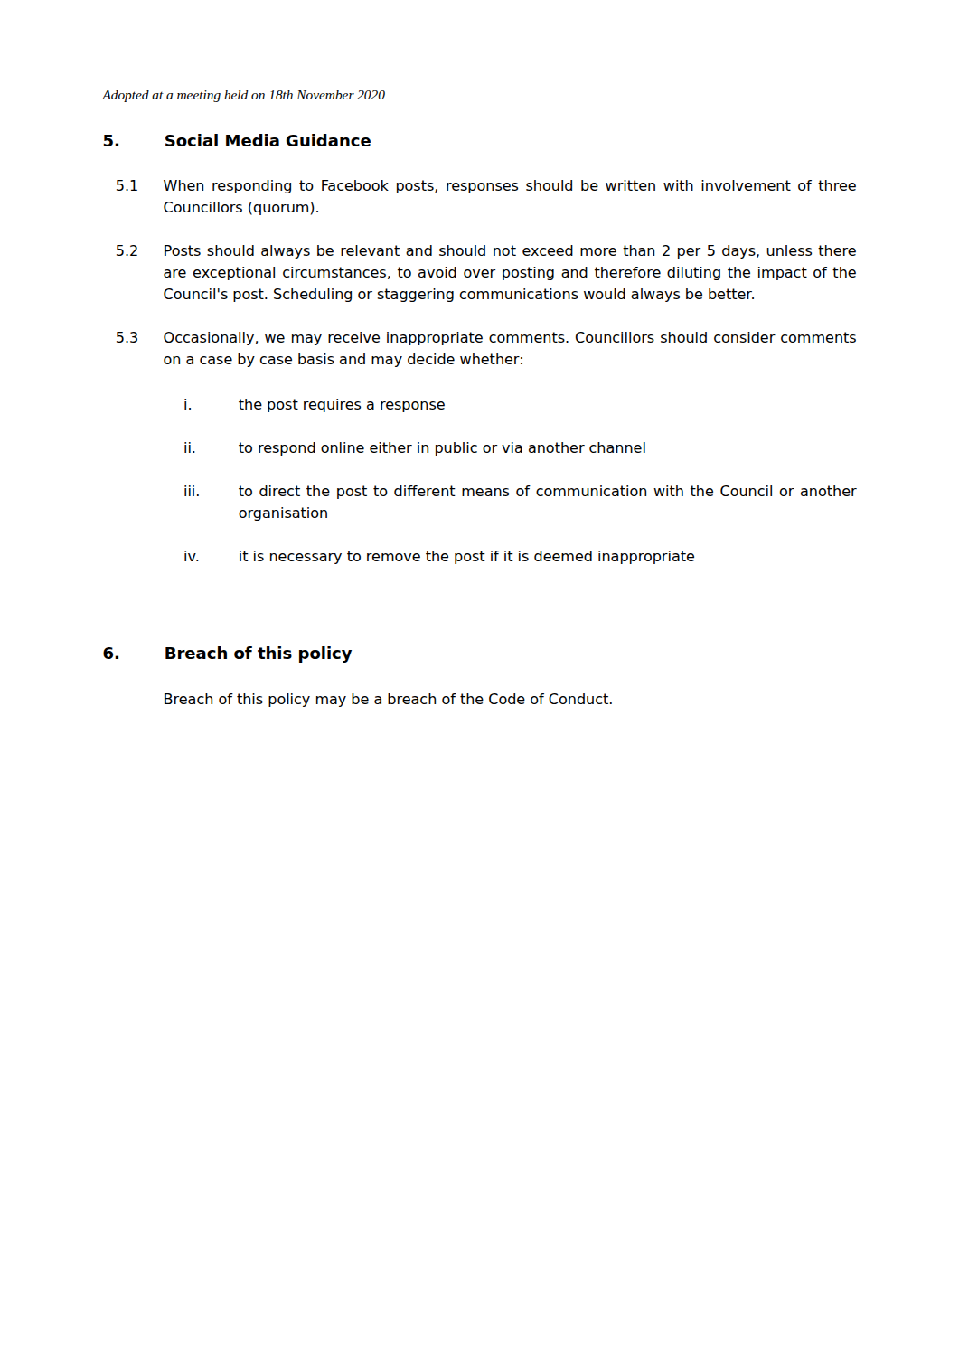Adopted at a meeting held on 18th November 2020
5. Social Media Guidance
5.1
When responding to Facebook posts, responses should be written with involvement of three Councillors (quorum).
5.2
Posts should always be relevant and should not exceed more than 2 per 5 days, unless there are exceptional circumstances, to avoid over posting and therefore diluting the impact of the Council's post. Scheduling or staggering communications would always be better.
5.3
Occasionally, we may receive inappropriate comments. Councillors should consider comments on a case by case basis and may decide whether:
i. the post requires a response
ii. to respond online either in public or via another channel
iii. to direct the post to different means of communication with the Council or another organisation
iv. it is necessary to remove the post if it is deemed inappropriate
6. Breach of this policy
Breach of this policy may be a breach of the Code of Conduct.